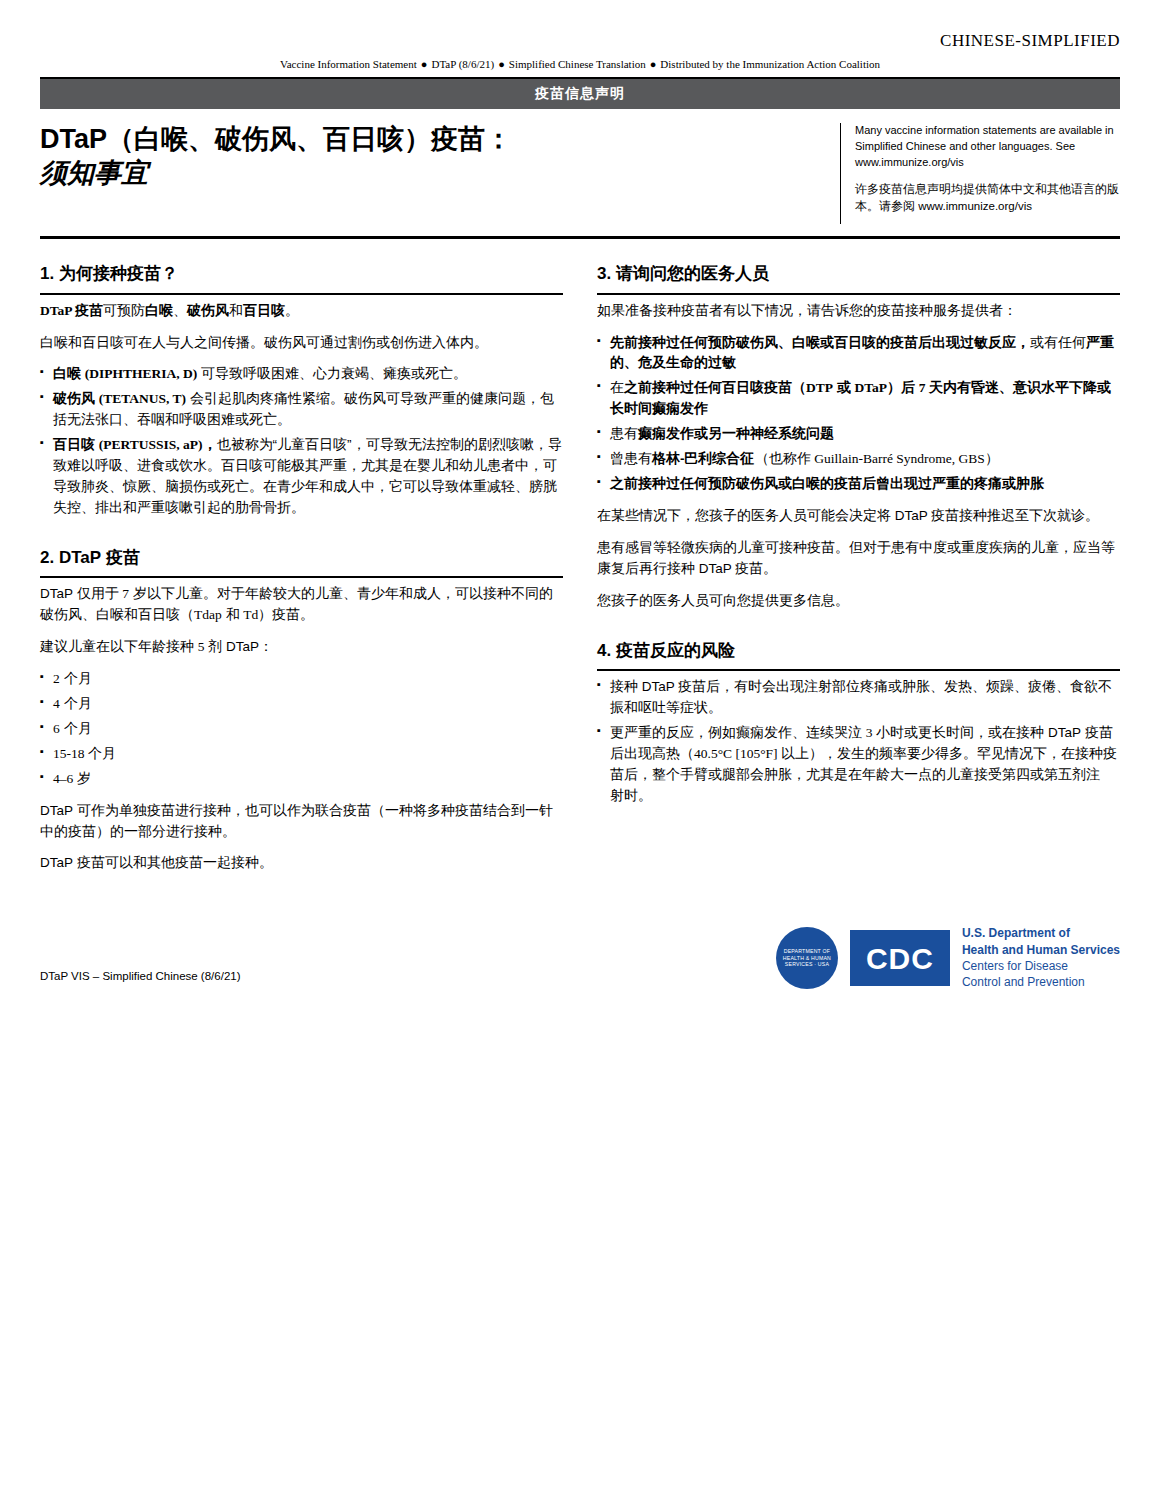CHINESE-SIMPLIFIED
Vaccine Information Statement●DTaP (8/6/21)●Simplified Chinese Translation●Distributed by the Immunization Action Coalition
疫苗信息声明
DTaP（白喉、破伤风、百日咳）疫苗：须知事宜
Many vaccine information statements are available in Simplified Chinese and other languages. See www.immunize.org/vis
许多疫苗信息声明均提供简体中文和其他语言的版本。请参阅 www.immunize.org/vis
1. 为何接种疫苗？
DTaP 疫苗可预防白喉、破伤风和百日咳。
白喉和百日咳可在人与人之间传播。破伤风可通过割伤或创伤进入体内。
白喉 (DIPHTHERIA, D) 可导致呼吸困难、心力衰竭、瘫痪或死亡。
破伤风 (TETANUS, T) 会引起肌肉疼痛性紧缩。破伤风可导致严重的健康问题，包括无法张口、吞咽和呼吸困难或死亡。
百日咳 (PERTUSSIS, aP)，也被称为“儿童百日咳”，可导致无法控制的剧烈咳嗽，导致难以呼吸、进食或饮水。百日咳可能极其严重，尤其是在婴儿和幼儿患者中，可导致肺炎、惊厥、脑损伤或死亡。在青少年和成人中，它可以导致体重减轻、膀胱失控、排出和严重咳嗽引起的肋骨骨折。
2. DTaP 疫苗
DTaP 仅用于 7 岁以下儿童。对于年龄较大的儿童、青少年和成人，可以接种不同的破伤风、白喉和百日咳（Tdap 和 Td）疫苗。
建议儿童在以下年龄接种 5 剂 DTaP：
2 个月
4 个月
6 个月
15-18 个月
4–6 岁
DTaP 可作为单独疫苗进行接种，也可以作为联合疫苗（一种将多种疫苗结合到一针中的疫苗）的一部分进行接种。
DTaP 疫苗可以和其他疫苗一起接种。
3. 请询问您的医务人员
如果准备接种疫苗者有以下情况，请告诉您的疫苗接种服务提供者：
先前接种过任何预防破伤风、白喉或百日咳的疫苗后出现过敏反应，或有任何严重的、危及生命的过敏
在之前接种过任何百日咳疫苗（DTP 或 DTaP）后 7 天内有昏迷、意识水平下降或长时间癫痫发作
患有癫痫发作或另一种神经系统问题
曾患有格林-巴利综合征（也称作 Guillain-Barré Syndrome, GBS）
之前接种过任何预防破伤风或白喉的疫苗后曾出现过严重的疼痛或肿胀
在某些情况下，您孩子的医务人员可能会决定将 DTaP 疫苗接种推迟至下次就诊。
患有感冒等轻微疾病的儿童可接种疫苗。但对于患有中度或重度疾病的儿童，应当等康复后再行接种 DTaP 疫苗。
您孩子的医务人员可向您提供更多信息。
4. 疫苗反应的风险
接种 DTaP 疫苗后，有时会出现注射部位疼痛或肿胀、发热、烦躁、疲倦、食欲不振和呕吐等症状。
更严重的反应，例如癫痫发作、连续哭泣 3 小时或更长时间，或在接种 DTaP 疫苗后出现高热（40.5°C [105°F] 以上），发生的频率要少得多。罕见情况下，在接种疫苗后，整个手臂或腿部会肿胀，尤其是在年龄大一点的儿童接受第四或第五剂注
射时。
DTaP VIS – Simplified Chinese (8/6/21)
DEPARTMENT OF HEALTH & HUMAN SERVICES · USA
CDC
U.S. Department of
Health and Human Services
Centers for Disease
Control and Prevention